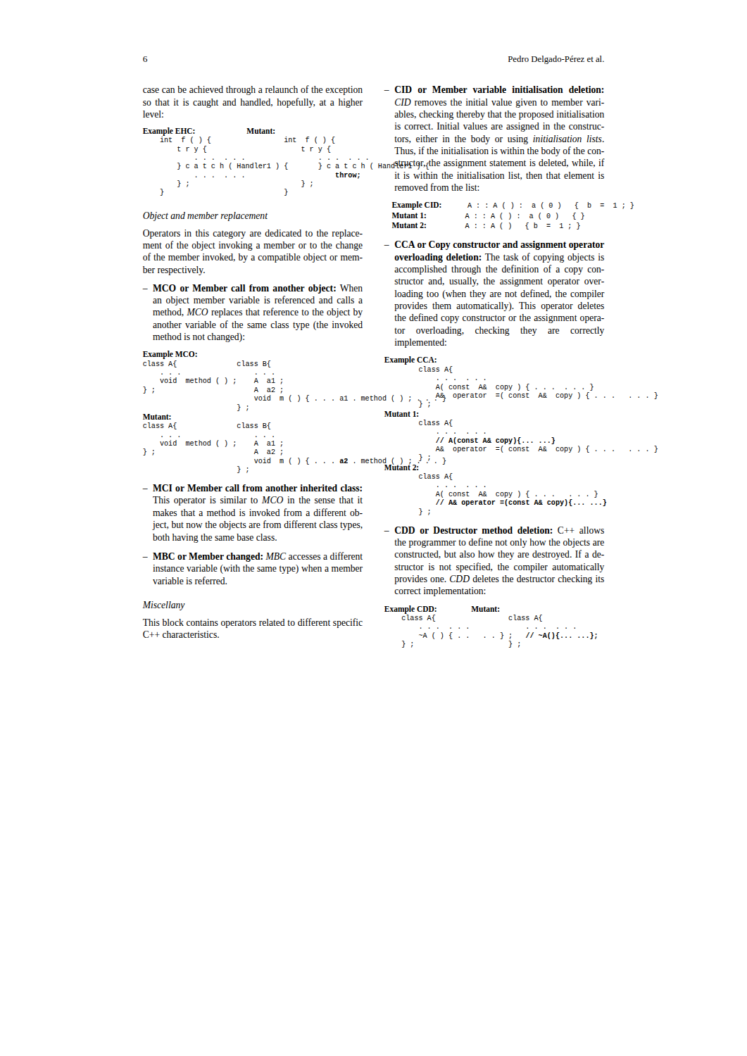6 Pedro Delgado-Pérez et al.
case can be achieved through a relaunch of the exception so that it is caught and handled, hopefully, at a higher level:
Example EHC:            Mutant:
    int  f ( ) {                 int  f ( ) {
        t r y {                      t r y {
            . . .  . . .                 . . .  . . .
        } c a t c h ( Handler1 ) {       } c a t c h ( Handler1 ) {
            . . .  . . .                     throw;
        } ;                          } ;
    }                            }
Object and member replacement
Operators in this category are dedicated to the replacement of the object invoking a member or to the change of the member invoked, by a compatible object or member respectively.
MCO or Member call from another object: When an object member variable is referenced and calls a method, MCO replaces that reference to the object by another variable of the same class type (the invoked method is not changed):
Example MCO:
class A{              class B{
    . . .                 . . .
    void  method ( ) ;    A  a1 ;
} ;                       A  a2 ;
                          void  m ( ) { . . . a1 . method ( ) ; . . . }
                      } ;
Mutant:
class A{              class B{
    . . .                 . . .
    void  method ( ) ;    A  a1 ;
} ;                       A  a2 ;
                          void  m ( ) { . . . a2 . method ( ) ; . . . }
                      } ;
MCI or Member call from another inherited class: This operator is similar to MCO in the sense that it makes that a method is invoked from a different object, but now the objects are from different class types, both having the same base class.
MBC or Member changed: MBC accesses a different instance variable (with the same type) when a member variable is referred.
Miscellany
This block contains operators related to different specific C++ characteristics.
CID or Member variable initialisation deletion: CID removes the initial value given to member variables, checking thereby that the proposed initialisation is correct. Initial values are assigned in the constructors, either in the body or using initialisation lists. Thus, if the initialisation is within the body of the constructor, the assignment statement is deleted, while, if it is within the initialisation list, then that element is removed from the list:
Example CID:      A : : A ( ) :  a ( 0 )   {  b  =  1 ; }
Mutant 1:         A : : A ( ) :  a ( 0 )   { }
Mutant 2:         A : : A ( )   { b  =  1 ; }
CCA or Copy constructor and assignment operator overloading deletion: The task of copying objects is accomplished through the definition of a copy constructor and, usually, the assignment operator overloading too (when they are not defined, the compiler provides them automatically). This operator deletes the defined copy constructor or the assignment operator overloading, checking they are correctly implemented:
Example CCA:
        class A{
            . . .  . . .
            A( const  A&  copy ) { . . .  . . . }
            A&  operator  =( const  A&  copy ) { . . .   . . . }
        } ;
Mutant 1:
        class A{
            . . .  . . .
            // A(const A& copy){... ...}
            A&  operator  =( const  A&  copy ) { . . .   . . . }
        } ;
Mutant 2:
        class A{
            . . .  . . .
            A( const  A&  copy ) { . . .   . . . }
            // A& operator =(const A& copy){... ...}
        } ;
CDD or Destructor method deletion: C++ allows the programmer to define not only how the objects are constructed, but also how they are destroyed. If a destructor is not specified, the compiler automatically provides one. CDD deletes the destructor checking its correct implementation:
Example CDD:        Mutant:
    class A{                 class A{
        . . .  . . .             . . .  . . .
        ~A ( ) { . .   . . } ;   // ~A(){... ...};
    } ;                      } ;